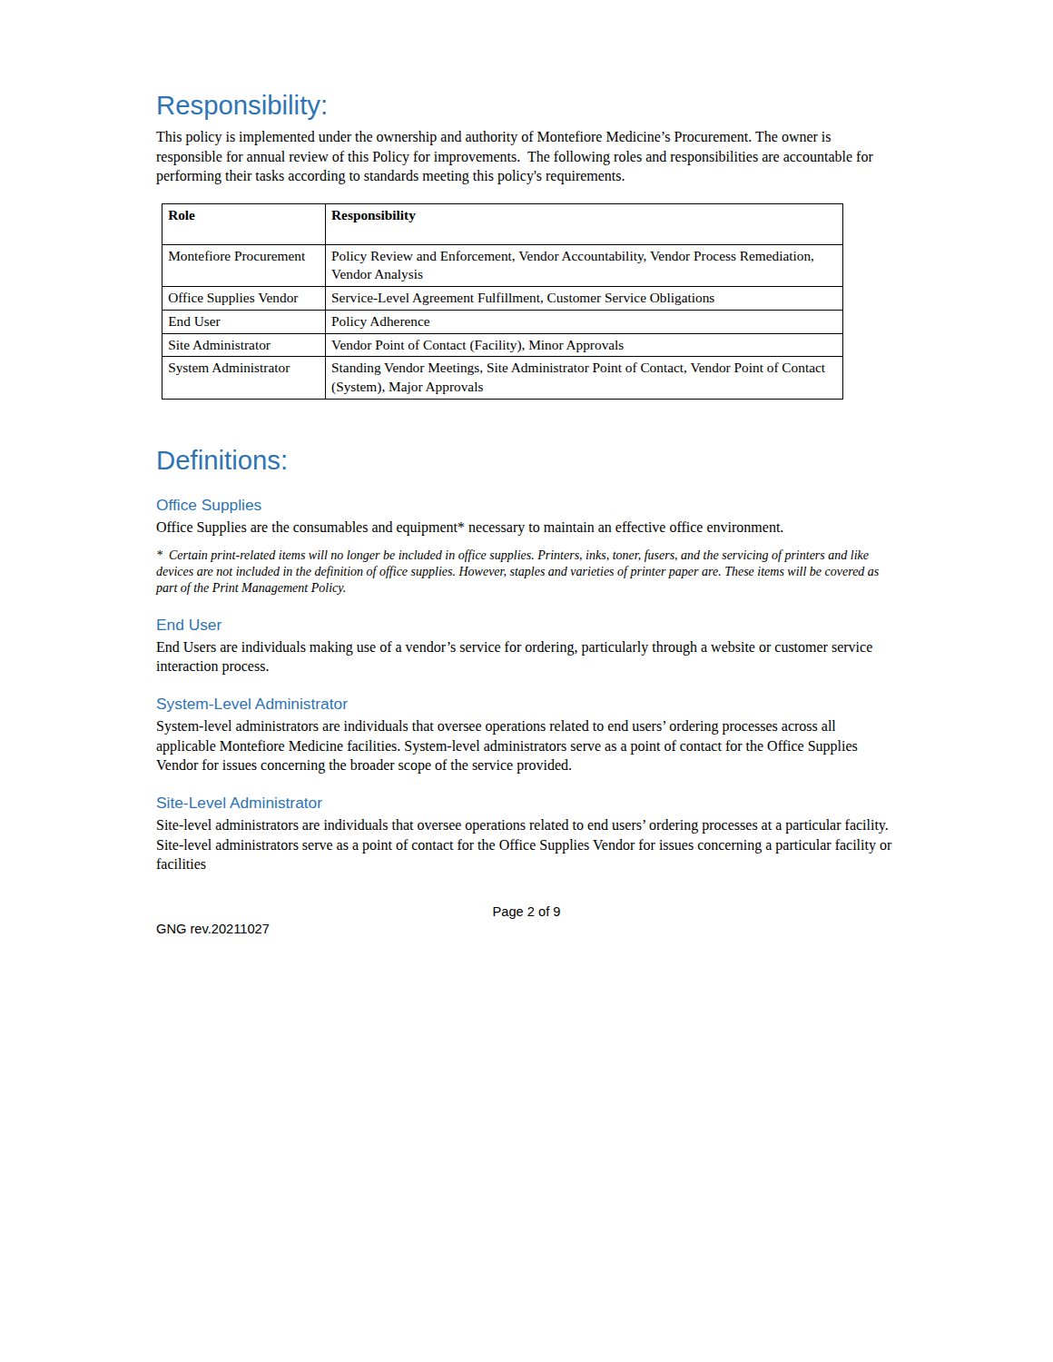Responsibility:
This policy is implemented under the ownership and authority of Montefiore Medicine’s Procurement. The owner is responsible for annual review of this Policy for improvements. The following roles and responsibilities are accountable for performing their tasks according to standards meeting this policy's requirements.
| Role | Responsibility |
| --- | --- |
| Montefiore Procurement | Policy Review and Enforcement, Vendor Accountability, Vendor Process Remediation, Vendor Analysis |
| Office Supplies Vendor | Service-Level Agreement Fulfillment, Customer Service Obligations |
| End User | Policy Adherence |
| Site Administrator | Vendor Point of Contact (Facility), Minor Approvals |
| System Administrator | Standing Vendor Meetings, Site Administrator Point of Contact, Vendor Point of Contact (System), Major Approvals |
Definitions:
Office Supplies
Office Supplies are the consumables and equipment* necessary to maintain an effective office environment.
* Certain print-related items will no longer be included in office supplies. Printers, inks, toner, fusers, and the servicing of printers and like devices are not included in the definition of office supplies. However, staples and varieties of printer paper are. These items will be covered as part of the Print Management Policy.
End User
End Users are individuals making use of a vendor’s service for ordering, particularly through a website or customer service interaction process.
System-Level Administrator
System-level administrators are individuals that oversee operations related to end users’ ordering processes across all applicable Montefiore Medicine facilities. System-level administrators serve as a point of contact for the Office Supplies Vendor for issues concerning the broader scope of the service provided.
Site-Level Administrator
Site-level administrators are individuals that oversee operations related to end users’ ordering processes at a particular facility. Site-level administrators serve as a point of contact for the Office Supplies Vendor for issues concerning a particular facility or facilities
Page 2 of 9
GNG rev.20211027